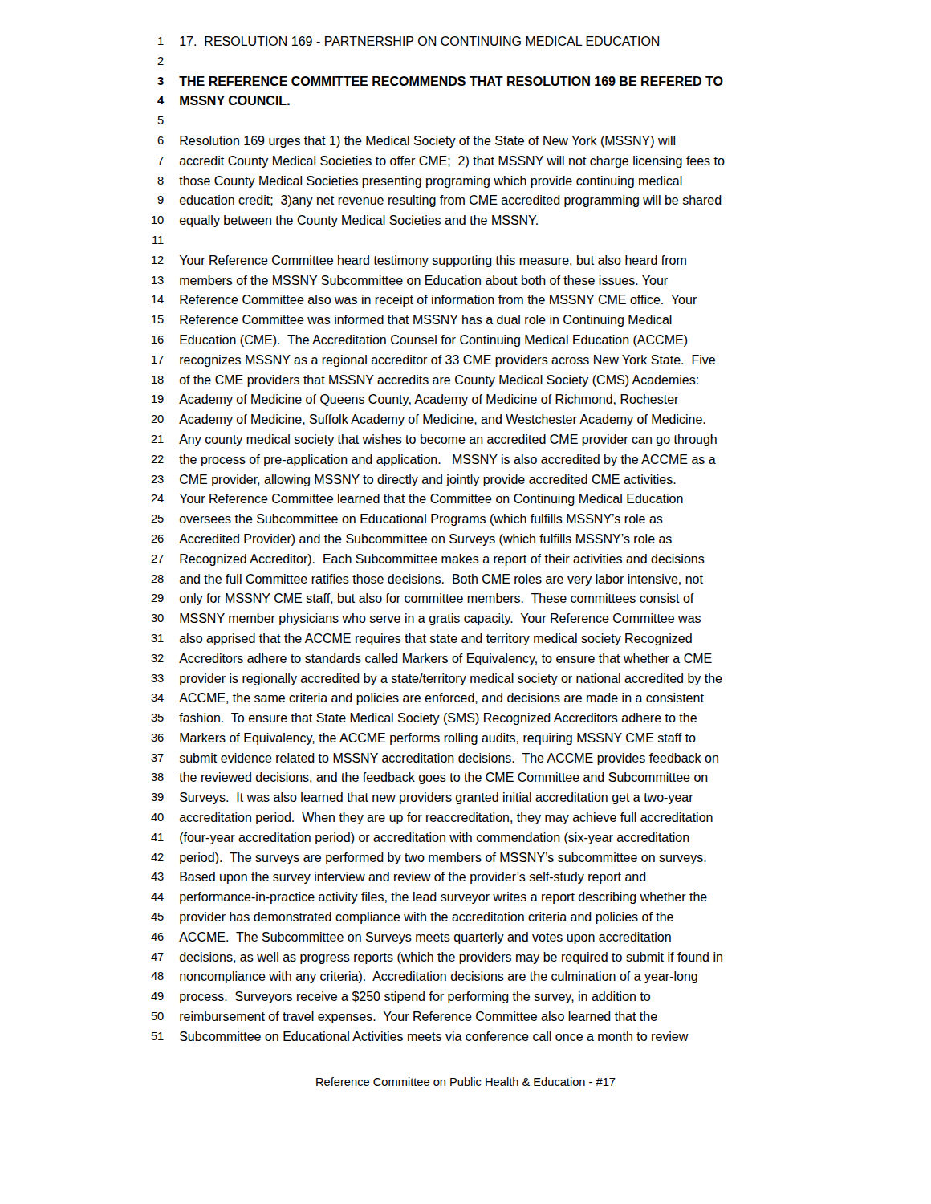17. RESOLUTION 169 - PARTNERSHIP ON CONTINUING MEDICAL EDUCATION
THE REFERENCE COMMITTEE RECOMMENDS THAT RESOLUTION 169 BE REFERED TO
MSSNY COUNCIL.
Resolution 169 urges that 1) the Medical Society of the State of New York (MSSNY) will
accredit County Medical Societies to offer CME; 2) that MSSNY will not charge licensing fees to
those County Medical Societies presenting programing which provide continuing medical
education credit; 3)any net revenue resulting from CME accredited programming will be shared
equally between the County Medical Societies and the MSSNY.
Your Reference Committee heard testimony supporting this measure, but also heard from
members of the MSSNY Subcommittee on Education about both of these issues. Your
Reference Committee also was in receipt of information from the MSSNY CME office. Your
Reference Committee was informed that MSSNY has a dual role in Continuing Medical
Education (CME). The Accreditation Counsel for Continuing Medical Education (ACCME)
recognizes MSSNY as a regional accreditor of 33 CME providers across New York State. Five
of the CME providers that MSSNY accredits are County Medical Society (CMS) Academies:
Academy of Medicine of Queens County, Academy of Medicine of Richmond, Rochester
Academy of Medicine, Suffolk Academy of Medicine, and Westchester Academy of Medicine.
Any county medical society that wishes to become an accredited CME provider can go through
the process of pre-application and application. MSSNY is also accredited by the ACCME as a
CME provider, allowing MSSNY to directly and jointly provide accredited CME activities.
Your Reference Committee learned that the Committee on Continuing Medical Education
oversees the Subcommittee on Educational Programs (which fulfills MSSNY’s role as
Accredited Provider) and the Subcommittee on Surveys (which fulfills MSSNY’s role as
Recognized Accreditor). Each Subcommittee makes a report of their activities and decisions
and the full Committee ratifies those decisions. Both CME roles are very labor intensive, not
only for MSSNY CME staff, but also for committee members. These committees consist of
MSSNY member physicians who serve in a gratis capacity. Your Reference Committee was
also apprised that the ACCME requires that state and territory medical society Recognized
Accreditors adhere to standards called Markers of Equivalency, to ensure that whether a CME
provider is regionally accredited by a state/territory medical society or national accredited by the
ACCME, the same criteria and policies are enforced, and decisions are made in a consistent
fashion. To ensure that State Medical Society (SMS) Recognized Accreditors adhere to the
Markers of Equivalency, the ACCME performs rolling audits, requiring MSSNY CME staff to
submit evidence related to MSSNY accreditation decisions. The ACCME provides feedback on
the reviewed decisions, and the feedback goes to the CME Committee and Subcommittee on
Surveys. It was also learned that new providers granted initial accreditation get a two-year
accreditation period. When they are up for reaccreditation, they may achieve full accreditation
(four-year accreditation period) or accreditation with commendation (six-year accreditation
period). The surveys are performed by two members of MSSNY’s subcommittee on surveys.
Based upon the survey interview and review of the provider’s self-study report and
performance-in-practice activity files, the lead surveyor writes a report describing whether the
provider has demonstrated compliance with the accreditation criteria and policies of the
ACCME. The Subcommittee on Surveys meets quarterly and votes upon accreditation
decisions, as well as progress reports (which the providers may be required to submit if found in
noncompliance with any criteria). Accreditation decisions are the culmination of a year-long
process. Surveyors receive a $250 stipend for performing the survey, in addition to
reimbursement of travel expenses. Your Reference Committee also learned that the
Subcommittee on Educational Activities meets via conference call once a month to review
Reference Committee on Public Health & Education - #17